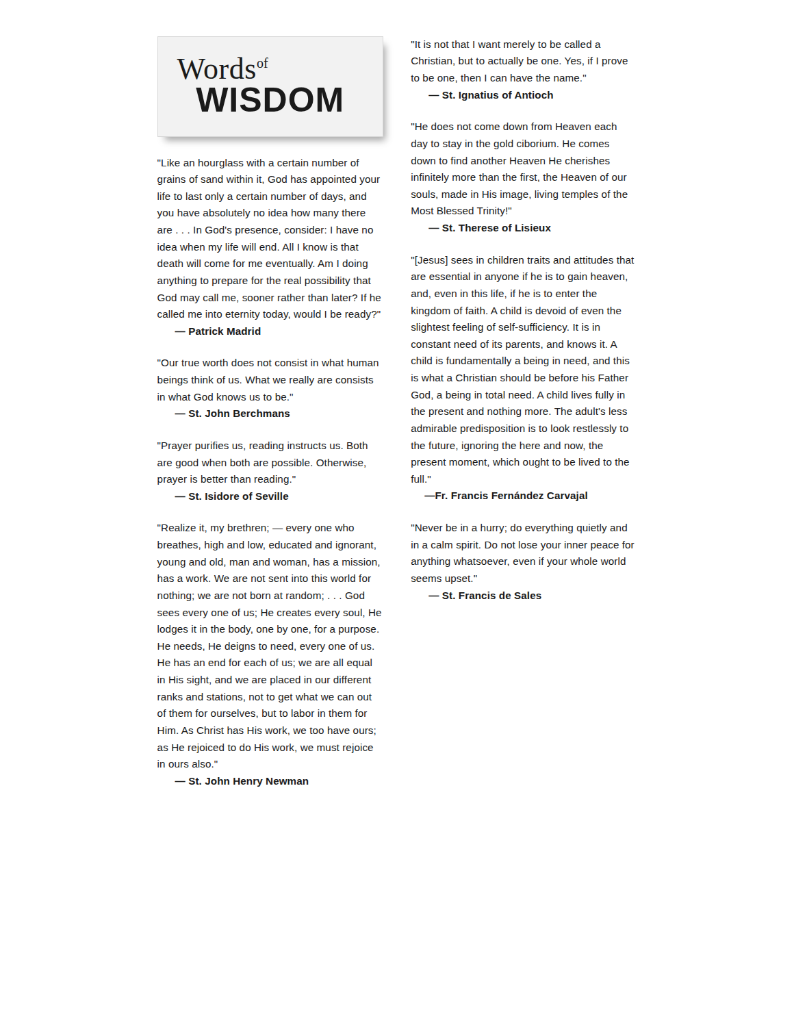Wordsof WISDOM
"Like an hourglass with a certain number of grains of sand within it, God has appointed your life to last only a certain number of days, and you have absolutely no idea how many there are . . . In God's presence, consider: I have no idea when my life will end. All I know is that death will come for me eventually. Am I doing anything to prepare for the real possibility that God may call me, sooner rather than later? If he called me into eternity today, would I be ready?"
— Patrick Madrid
"Our true worth does not consist in what human beings think of us. What we really are consists in what God knows us to be."
— St. John Berchmans
"Prayer purifies us, reading instructs us. Both are good when both are possible. Otherwise, prayer is better than reading."
— St. Isidore of Seville
"Realize it, my brethren; — every one who breathes, high and low, educated and ignorant, young and old, man and woman, has a mission, has a work. We are not sent into this world for nothing; we are not born at random; . . . God sees every one of us; He creates every soul, He lodges it in the body, one by one, for a purpose. He needs, He deigns to need, every one of us. He has an end for each of us; we are all equal in His sight, and we are placed in our different ranks and stations, not to get what we can out of them for ourselves, but to labor in them for Him. As Christ has His work, we too have ours; as He rejoiced to do His work, we must rejoice in ours also."
— St. John Henry Newman
"It is not that I want merely to be called a Christian, but to actually be one. Yes, if I prove to be one, then I can have the name."
— St. Ignatius of Antioch
"He does not come down from Heaven each day to stay in the gold ciborium. He comes down to find another Heaven He cherishes infinitely more than the first, the Heaven of our souls, made in His image, living temples of the Most Blessed Trinity!"
— St. Therese of Lisieux
"[Jesus] sees in children traits and attitudes that are essential in anyone if he is to gain heaven, and, even in this life, if he is to enter the kingdom of faith. A child is devoid of even the slightest feeling of self-sufficiency. It is in constant need of its parents, and knows it. A child is fundamentally a being in need, and this is what a Christian should be before his Father God, a being in total need. A child lives fully in the present and nothing more. The adult's less admirable predisposition is to look restlessly to the future, ignoring the here and now, the present moment, which ought to be lived to the full."
—Fr. Francis Fernández Carvajal
"Never be in a hurry; do everything quietly and in a calm spirit. Do not lose your inner peace for anything whatsoever, even if your whole world seems upset."
— St. Francis de Sales